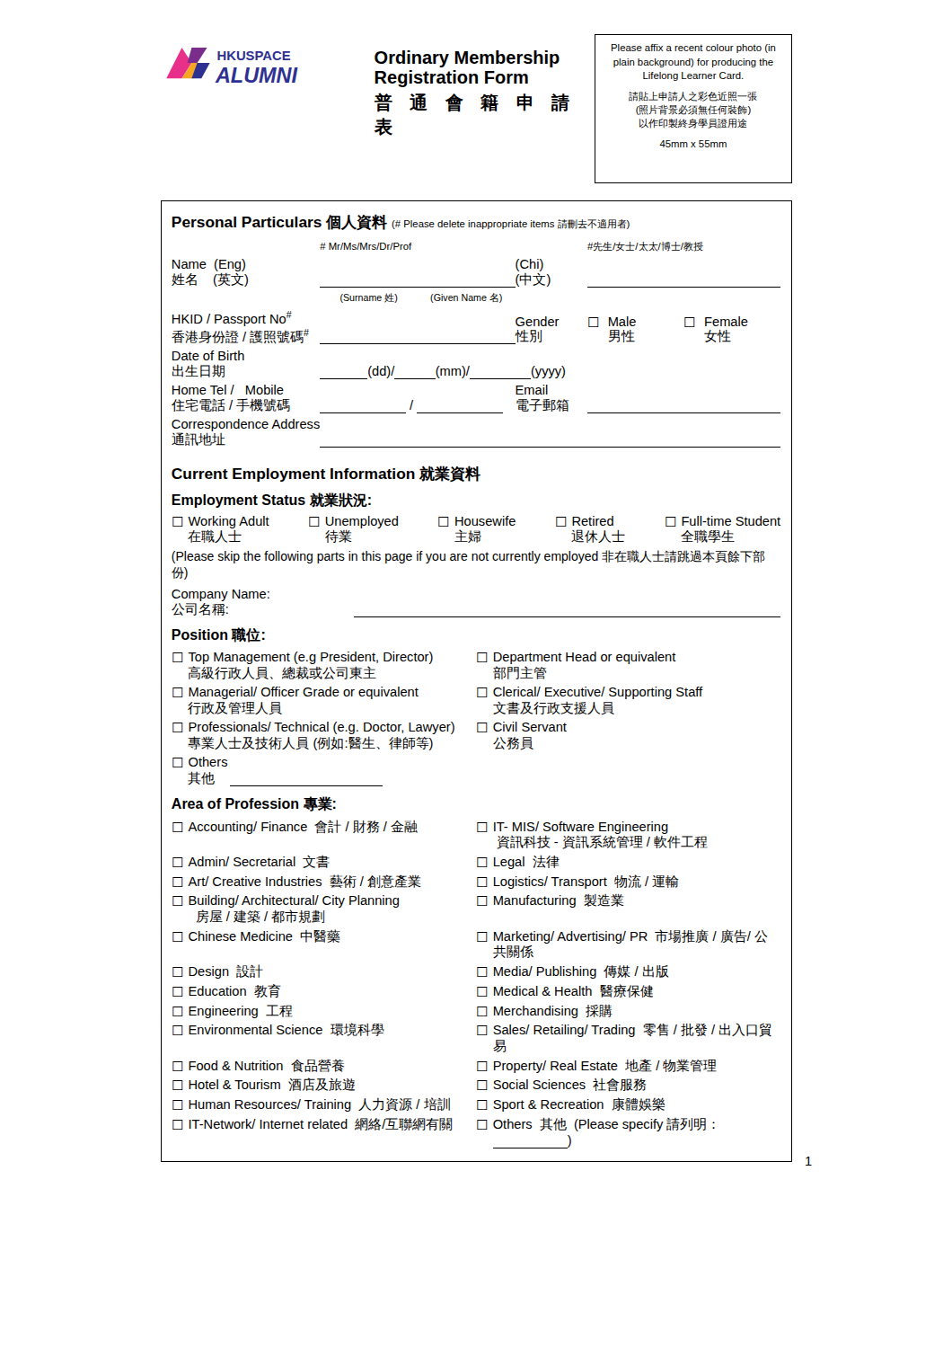HKUSPACE ALUMNI
Ordinary Membership Registration Form
普 通 會 籍 申 請 表
Please affix a recent colour photo (in plain background) for producing the Lifelong Learner Card.
請貼上申請人之彩色近照一張
(照片背景必須無任何裝飾)
以作印製終身學員證用途
45mm x 55mm
Personal Particulars 個人資料 (# Please delete inappropriate items 請刪去不適用者)
| | # Mr/Ms/Mrs/Dr/Prof | | #先生/女士/太太/博士/教授 |
| Name (Eng) 姓名 (英文) | | (Chi) (中文) | |
| | / (Surname 姓) / (Given Name 名) / | | |
| HKID / Passport No # 香港身份證 / 護照號碼 # | | Gender 性別 | ☐ Male 男性 ☐ Female 女性 |
| Date of Birth 出生日期 | (dd)/ (mm)/ (yyyy) |
| Home Tel / Mobile 住宅電話 / 手機號碼 | / | Email 電子郵箱 | |
| Correspondence Address 通訊地址 | |
Current Employment Information 就業資料
Employment Status 就業狀況:
☐Working Adult 在職人士 ☐Unemployed 待業 ☐Housewife 主婦 ☐Retired 退休人士 ☐Full-time Student 全職學生
(Please skip the following parts in this page if you are not currently employed 非在職人士請跳過本頁餘下部份)
| Company Name: 公司名稱: | |
Position 職位:
| ☐ Top Management (e.g President, Director) 高級行政人員、總裁或公司東主 | ☐ Department Head or equivalent 部門主管 |
| ☐ Managerial/ Officer Grade or equivalent 行政及管理人員 | ☐ Clerical/ Executive/ Supporting Staff 文書及行政支援人員 |
| ☐ Professionals/ Technical (e.g. Doctor, Lawyer) 專業人士及技術人員 (例如:醫生、律師等) | ☐ Civil Servant 公務員 |
| ☐ Others 其他 | |
Area of Profession 專業:
| ☐ Accounting/ Finance 會計 / 財務 / 金融 | ☐ IT- MIS/ Software Engineering 資訊科技 - 資訊系統管理 / 軟件工程 |
| ☐ Admin/ Secretarial 文書 | ☐ Legal 法律 |
| ☐ Art/ Creative Industries 藝術 / 創意產業 | ☐ Logistics/ Transport 物流 / 運輸 |
| ☐ Building/ Architectural/ City Planning 房屋 / 建築 / 都市規劃 | ☐ Manufacturing 製造業 |
| ☐ Chinese Medicine 中醫藥 | ☐ Marketing/ Advertising/ PR 市場推廣 / 廣告/ 公共關係 |
| ☐ Design 設計 | ☐ Media/ Publishing 傳媒 / 出版 |
| ☐ Education 教育 | ☐ Medical & Health 醫療保健 |
| ☐ Engineering 工程 | ☐ Merchandising 採購 |
| ☐ Environmental Science 環境科學 | ☐ Sales/ Retailing/ Trading 零售 / 批發 / 出入口貿易 |
| ☐ Food & Nutrition 食品營養 | ☐ Property/ Real Estate 地產 / 物業管理 |
| ☐ Hotel & Tourism 酒店及旅遊 | ☐ Social Sciences 社會服務 |
| ☐ Human Resources/ Training 人力資源 / 培訓 | ☐ Sport & Recreation 康體娛樂 |
| ☐ IT-Network/ Internet related 網絡/互聯網有關 | ☐ Others 其他 (Please specify 請列明： ) |
1